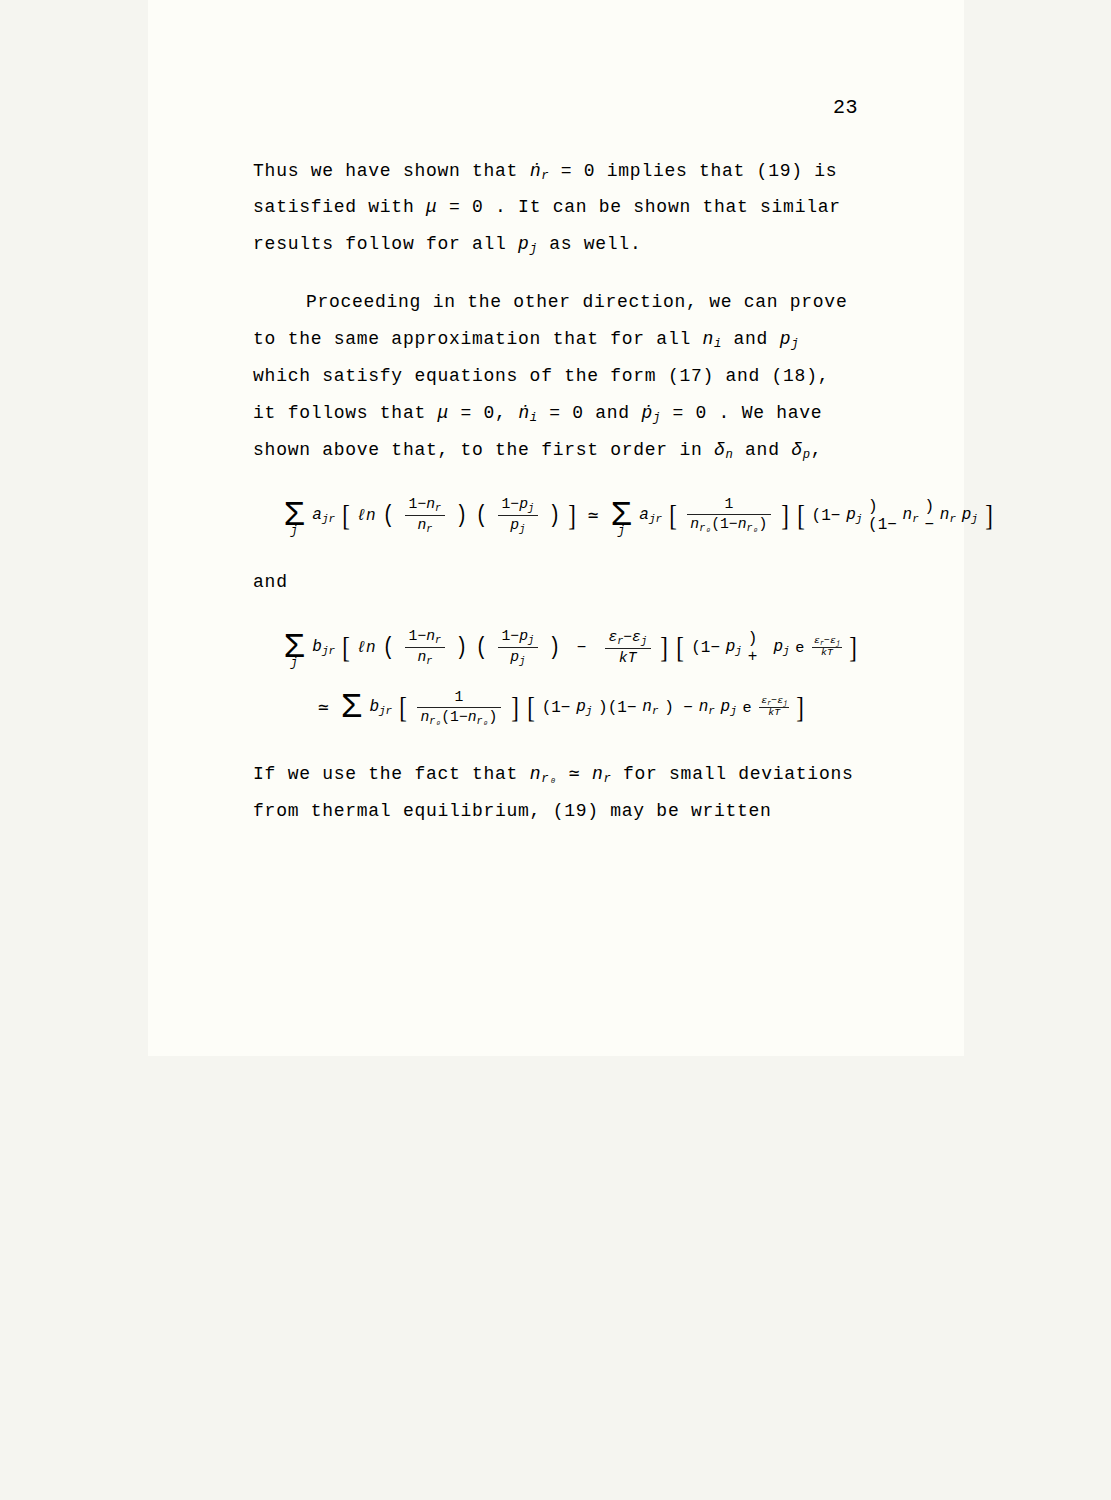23
Thus we have shown that ṅr = 0 implies that (19) is satisfied with μ = 0 . It can be shown that similar results follow for all pj as well.
Proceeding in the other direction, we can prove to the same approximation that for all ni and pj which satisfy equations of the form (17) and (18), it follows that μ = 0, ṅi = 0 and ṗj = 0 . We have shown above that, to the first order in δn and δp,
Σj ajr [ ℓn (1−nr nr)(1−pj pj) ] ≃ Σj ajr [ 1 nr₀(1−nr₀) ][ (1−pj)(1−nr) − nr pj ]
and
Σj bjr [ ℓn (1−nr nr)(1−pj pj) − εr−εj kT ][ (1−pj) + pj eεr−εj kT ]
≃ Σ bjr [ 1 nr₀(1−nr₀) ][ (1−pj)(1−nr) − nr pj eεr−εj kT ]
If we use the fact that nr₀ ≃ nr for small deviations from thermal equilibrium, (19) may be written